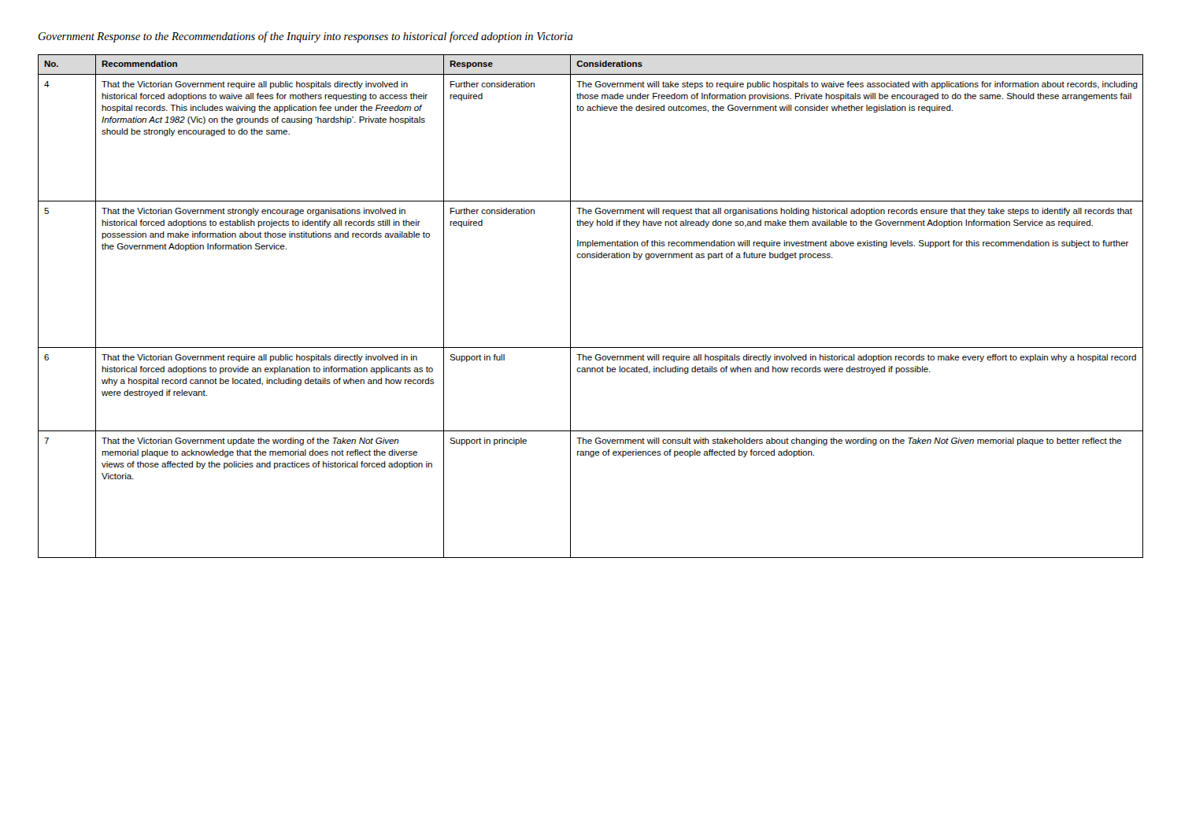Government Response to the Recommendations of the Inquiry into responses to historical forced adoption in Victoria
| No. | Recommendation | Response | Considerations |
| --- | --- | --- | --- |
| 4 | That the Victorian Government require all public hospitals directly involved in historical forced adoptions to waive all fees for mothers requesting to access their hospital records. This includes waiving the application fee under the Freedom of Information Act 1982 (Vic) on the grounds of causing ‘hardship’. Private hospitals should be strongly encouraged to do the same. | Further consideration required | The Government will take steps to require public hospitals to waive fees associated with applications for information about records, including those made under Freedom of Information provisions. Private hospitals will be encouraged to do the same. Should these arrangements fail to achieve the desired outcomes, the Government will consider whether legislation is required. |
| 5 | That the Victorian Government strongly encourage organisations involved in historical forced adoptions to establish projects to identify all records still in their possession and make information about those institutions and records available to the Government Adoption Information Service. | Further consideration required | The Government will request that all organisations holding historical adoption records ensure that they take steps to identify all records that they hold if they have not already done so,and make them available to the Government Adoption Information Service as required. Implementation of this recommendation will require investment above existing levels. Support for this recommendation is subject to further consideration by government as part of a future budget process. |
| 6 | That the Victorian Government require all public hospitals directly involved in in historical forced adoptions to provide an explanation to information applicants as to why a hospital record cannot be located, including details of when and how records were destroyed if relevant. | Support in full | The Government will require all hospitals directly involved in historical adoption records to make every effort to explain why a hospital record cannot be located, including details of when and how records were destroyed if possible. |
| 7 | That the Victorian Government update the wording of the Taken Not Given memorial plaque to acknowledge that the memorial does not reflect the diverse views of those affected by the policies and practices of historical forced adoption in Victoria. | Support in principle | The Government will consult with stakeholders about changing the wording on the Taken Not Given memorial plaque to better reflect the range of experiences of people affected by forced adoption. |